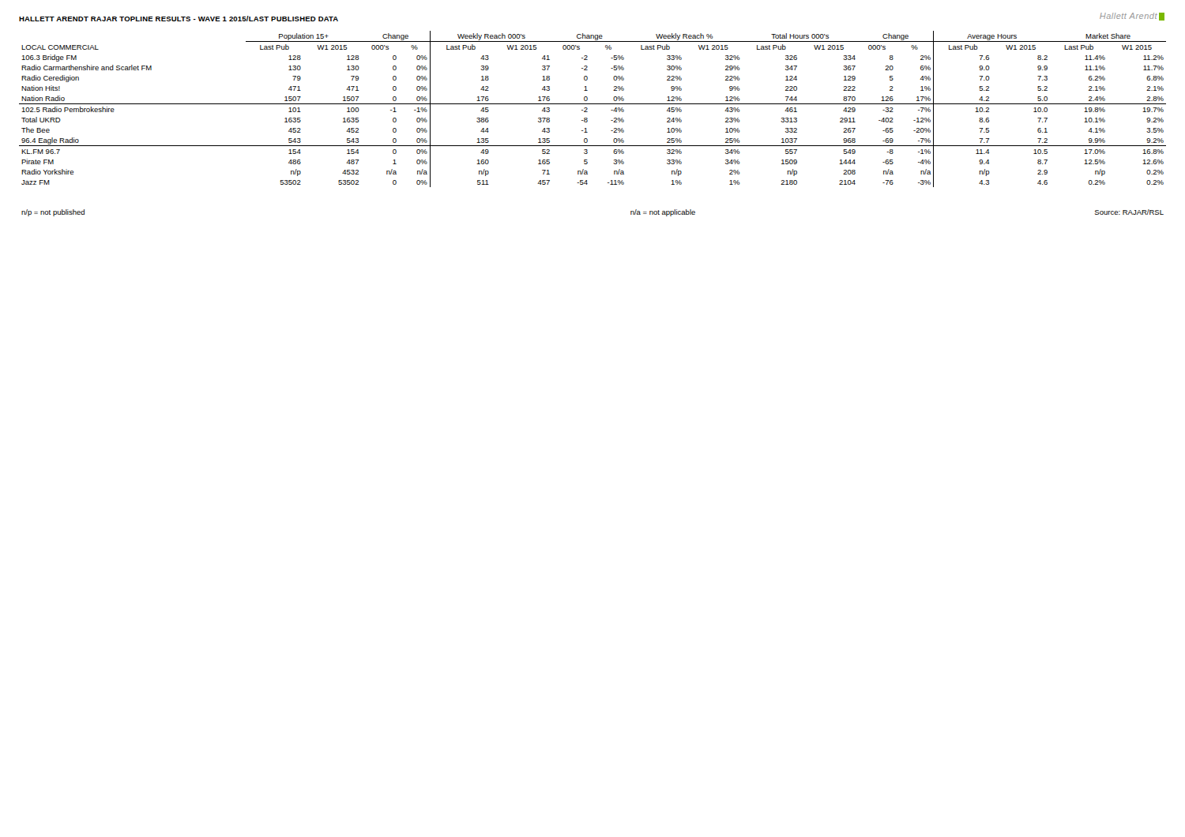Hallett Arendt
HALLETT ARENDT RAJAR TOPLINE RESULTS - WAVE 1 2015/LAST PUBLISHED DATA
RAJAR topline results by station, Wave 1 2015 compared with last published data
| | Population 15+ | Change | Weekly Reach 000's | Change | Weekly Reach % | Total Hours 000's | Change | Average Hours | Market Share |
| --- | --- | --- | --- | --- | --- | --- | --- | --- | --- |
| LOCAL COMMERCIAL | Last Pub | W1 2015 | 000's | % | Last Pub | W1 2015 | 000's | % | Last Pub | W1 2015 | Last Pub | W1 2015 | 000's | % | Last Pub | W1 2015 | Last Pub | W1 2015 |
| 106.3 Bridge FM | 128 | 128 | 0 | 0% | 43 | 41 | -2 | -5% | 33% | 32% | 326 | 334 | 8 | 2% | 7.6 | 8.2 | 11.4% | 11.2% |
| Radio Carmarthenshire and Scarlet FM | 130 | 130 | 0 | 0% | 39 | 37 | -2 | -5% | 30% | 29% | 347 | 367 | 20 | 6% | 9.0 | 9.9 | 11.1% | 11.7% |
| Radio Ceredigion | 79 | 79 | 0 | 0% | 18 | 18 | 0 | 0% | 22% | 22% | 124 | 129 | 5 | 4% | 7.0 | 7.3 | 6.2% | 6.8% |
| Nation Hits! | 471 | 471 | 0 | 0% | 42 | 43 | 1 | 2% | 9% | 9% | 220 | 222 | 2 | 1% | 5.2 | 5.2 | 2.1% | 2.1% |
| Nation Radio | 1507 | 1507 | 0 | 0% | 176 | 176 | 0 | 0% | 12% | 12% | 744 | 870 | 126 | 17% | 4.2 | 5.0 | 2.4% | 2.8% |
| 102.5 Radio Pembrokeshire | 101 | 100 | -1 | -1% | 45 | 43 | -2 | -4% | 45% | 43% | 461 | 429 | -32 | -7% | 10.2 | 10.0 | 19.8% | 19.7% |
| Total UKRD | 1635 | 1635 | 0 | 0% | 386 | 378 | -8 | -2% | 24% | 23% | 3313 | 2911 | -402 | -12% | 8.6 | 7.7 | 10.1% | 9.2% |
| The Bee | 452 | 452 | 0 | 0% | 44 | 43 | -1 | -2% | 10% | 10% | 332 | 267 | -65 | -20% | 7.5 | 6.1 | 4.1% | 3.5% |
| 96.4 Eagle Radio | 543 | 543 | 0 | 0% | 135 | 135 | 0 | 0% | 25% | 25% | 1037 | 968 | -69 | -7% | 7.7 | 7.2 | 9.9% | 9.2% |
| KL.FM 96.7 | 154 | 154 | 0 | 0% | 49 | 52 | 3 | 6% | 32% | 34% | 557 | 549 | -8 | -1% | 11.4 | 10.5 | 17.0% | 16.8% |
| Pirate FM | 486 | 487 | 1 | 0% | 160 | 165 | 5 | 3% | 33% | 34% | 1509 | 1444 | -65 | -4% | 9.4 | 8.7 | 12.5% | 12.6% |
| Radio Yorkshire | n/p | 4532 | n/a | n/a | n/p | 71 | n/a | n/a | n/p | 2% | n/p | 208 | n/a | n/a | n/p | 2.9 | n/p | 0.2% |
| Jazz FM | 53502 | 53502 | 0 | 0% | 511 | 457 | -54 | -11% | 1% | 1% | 2180 | 2104 | -76 | -3% | 4.3 | 4.6 | 0.2% | 0.2% |
| n/p = not published | n/a = not applicable | Source: RAJAR/RSL |